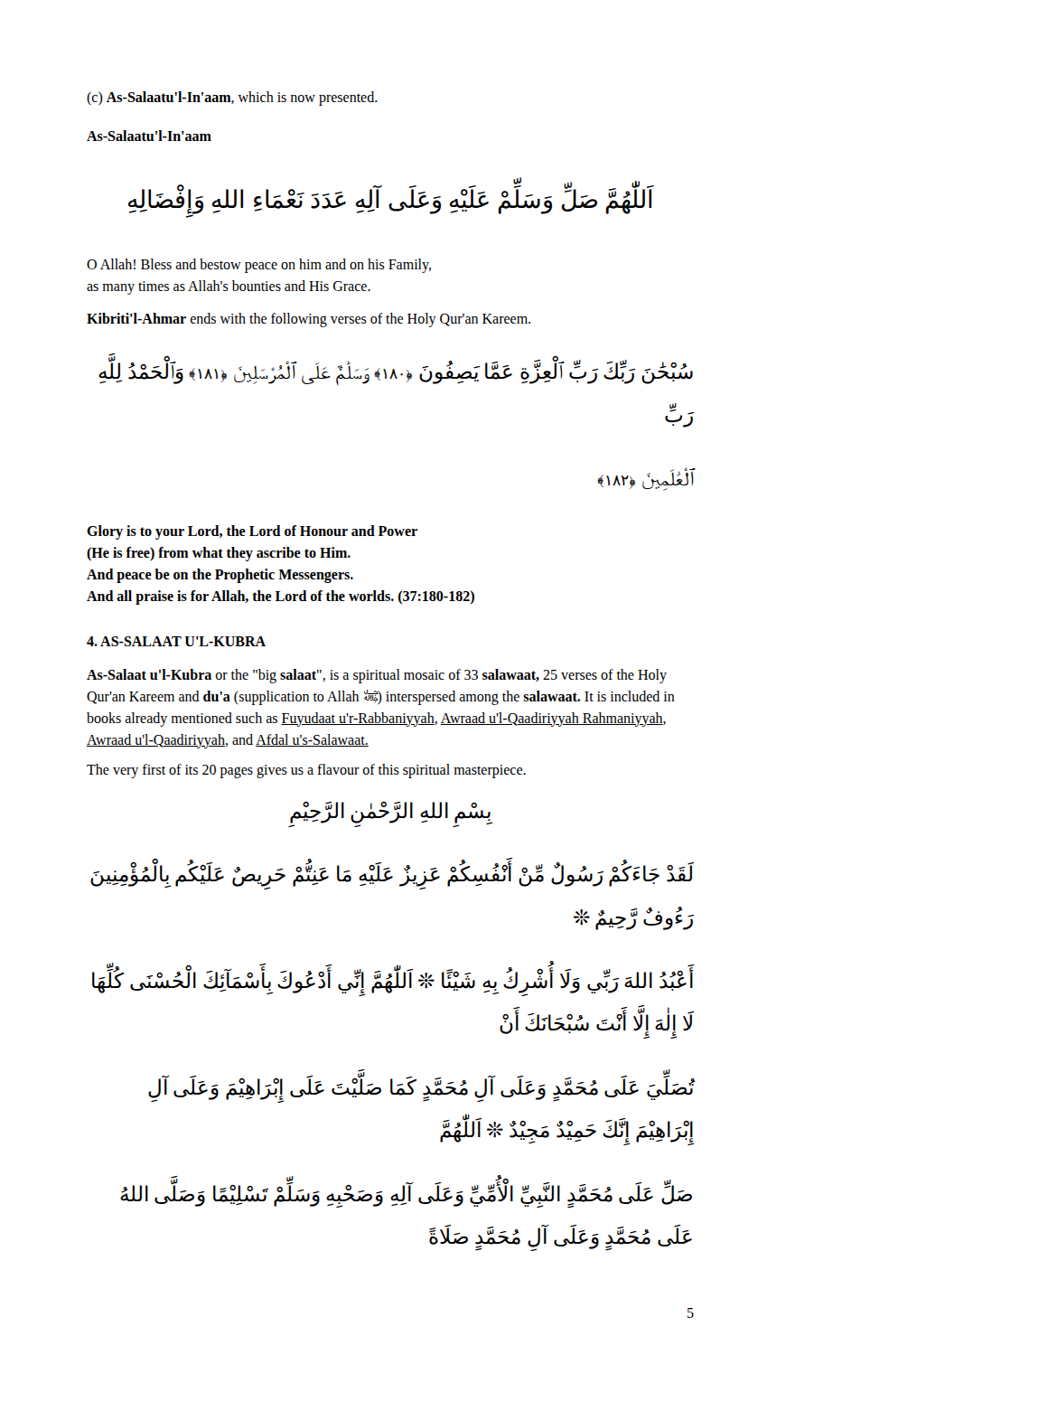(c) As-Salaatu'l-In'aam, which is now presented.
As-Salaatu'l-In'aam
اَللّٰهُمَّ صَلِّ وَسَلِّمْ عَلَيْهِ وَعَلَى آلِهِ عَدَدَ نَعْمَاءِ اللهِ وَإِفْضَالِهِ
O Allah! Bless and bestow peace on him and on his Family,
as many times as Allah's bounties and His Grace.
Kibriti'l-Ahmar ends with the following verses of the Holy Qur'an Kareem.
سُبْحَٰنَ رَبِّكَ رَبِّ ٱلْعِزَّةِ عَمَّا يَصِفُونَ ﴿١٨٠﴾ وَسَلَٰمٌ عَلَى ٱلْمُرْسَلِينَ ﴿١٨١﴾ وَٱلْحَمْدُ لِلَّهِ رَبِّ
ٱلْعَٰلَمِينَ ﴿١٨٢﴾
Glory is to your Lord, the Lord of Honour and Power
(He is free) from what they ascribe to Him.
And peace be on the Prophetic Messengers.
And all praise is for Allah, the Lord of the worlds. (37:180-182)
4. AS-SALAAT U'L-KUBRA
As-Salaat u'l-Kubra or the "big salaat", is a spiritual mosaic of 33 salawaat, 25 verses of the Holy Qur'an Kareem and du'a (supplication to Allah ﷻ) interspersed among the salawaat. It is included in books already mentioned such as Fuyudaat u'r-Rabbaniyyah, Awraad u'l-Qaadiriyyah Rahmaniyyah, Awraad u'l-Qaadiriyyah, and Afdal u's-Salawaat.
The very first of its 20 pages gives us a flavour of this spiritual masterpiece.
بِسْمِ اللهِ الرَّحْمٰنِ الرَّحِيْمِ
لَقَدْ جَاءَكُمْ رَسُولٌ مِّنْ أَنْفُسِكُمْ عَزِيزٌ عَلَيْهِ مَا عَنِتُّمْ حَرِيصٌ عَلَيْكُم بِالْمُؤْمِنِينَ رَءُوفٌ رَّحِيمٌ ❊
أَعْبُدُ اللهَ رَبِّي وَلَا أُشْرِكُ بِهِ شَيْئًا ❊ اَللّٰهُمَّ إِنِّي أَدْعُوكَ بِأَسْمَآئِكَ الْحُسْنَى كُلِّهَا لَا إِلٰهَ إِلَّا أَنْتَ سُبْحَانَكَ أَنْ
تُصَلِّيَ عَلَى مُحَمَّدٍ وَعَلَى آلِ مُحَمَّدٍ كَمَا صَلَّيْتَ عَلَى إِبْرَاهِيْمَ وَعَلَى آلِ إِبْرَاهِيْمَ إِنَّكَ حَمِيْدٌ مَجِيْدٌ ❊ اَللّٰهُمَّ
صَلِّ عَلَى مُحَمَّدٍ النَّبِيِّ الْأُمِّيِّ وَعَلَى آلِهِ وَصَحْبِهِ وَسَلِّمْ تَسْلِيْمًا وَصَلَّى اللهُ عَلَى مُحَمَّدٍ وَعَلَى آلِ مُحَمَّدٍ صَلَاةً
5